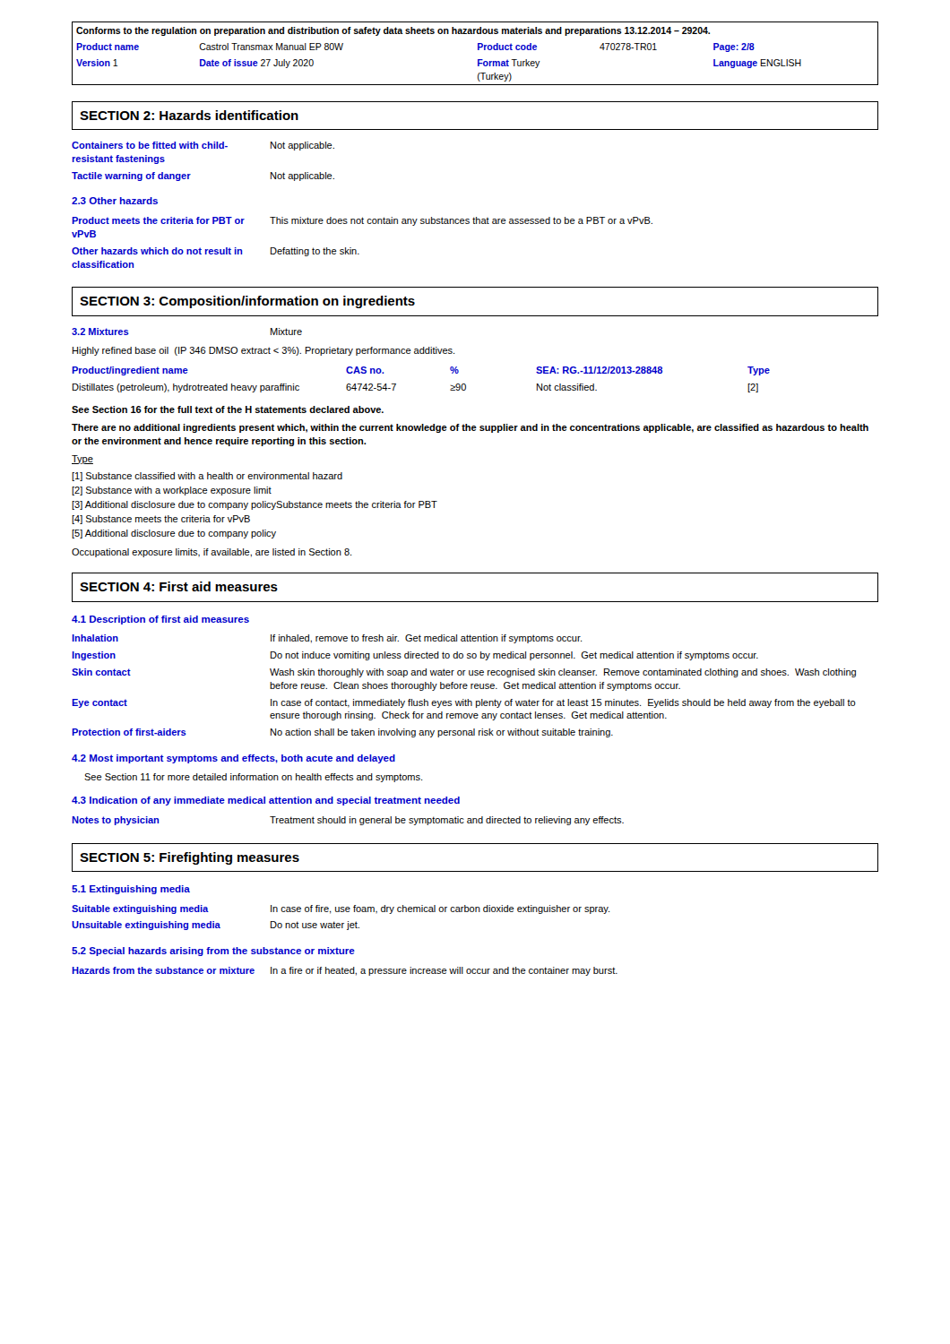| Conforms to the regulation on preparation and distribution of safety data sheets on hazardous materials and preparations 13.12.2014 – 29204. |
| Product name | Castrol Transmax Manual EP 80W | | Product code | 470278-TR01 | Page: 2/8 |
| Version 1 | Date of issue 27 July 2020 | | Format Turkey (Turkey) | | Language ENGLISH |
SECTION 2: Hazards identification
| Containers to be fitted with child-resistant fastenings | Not applicable. |
| Tactile warning of danger | Not applicable. |
2.3 Other hazards
| Product meets the criteria for PBT or vPvB | This mixture does not contain any substances that are assessed to be a PBT or a vPvB. |
| Other hazards which do not result in classification | Defatting to the skin. |
SECTION 3: Composition/information on ingredients
| 3.2 Mixtures | Mixture |
Highly refined base oil (IP 346 DMSO extract < 3%). Proprietary performance additives.
| Product/ingredient name | CAS no. | % | SEA: RG.-11/12/2013-28848 | Type |
| --- | --- | --- | --- | --- |
| Distillates (petroleum), hydrotreated heavy paraffinic | 64742-54-7 | ≥90 | Not classified. | [2] |
See Section 16 for the full text of the H statements declared above.
There are no additional ingredients present which, within the current knowledge of the supplier and in the concentrations applicable, are classified as hazardous to health or the environment and hence require reporting in this section.
Type
[1] Substance classified with a health or environmental hazard
[2] Substance with a workplace exposure limit
[3] Additional disclosure due to company policySubstance meets the criteria for PBT
[4] Substance meets the criteria for vPvB
[5] Additional disclosure due to company policy
Occupational exposure limits, if available, are listed in Section 8.
SECTION 4: First aid measures
4.1 Description of first aid measures
| Inhalation | If inhaled, remove to fresh air. Get medical attention if symptoms occur. |
| Ingestion | Do not induce vomiting unless directed to do so by medical personnel. Get medical attention if symptoms occur. |
| Skin contact | Wash skin thoroughly with soap and water or use recognised skin cleanser. Remove contaminated clothing and shoes. Wash clothing before reuse. Clean shoes thoroughly before reuse. Get medical attention if symptoms occur. |
| Eye contact | In case of contact, immediately flush eyes with plenty of water for at least 15 minutes. Eyelids should be held away from the eyeball to ensure thorough rinsing. Check for and remove any contact lenses. Get medical attention. |
| Protection of first-aiders | No action shall be taken involving any personal risk or without suitable training. |
4.2 Most important symptoms and effects, both acute and delayed
See Section 11 for more detailed information on health effects and symptoms.
4.3 Indication of any immediate medical attention and special treatment needed
| Notes to physician | Treatment should in general be symptomatic and directed to relieving any effects. |
SECTION 5: Firefighting measures
5.1 Extinguishing media
| Suitable extinguishing media | In case of fire, use foam, dry chemical or carbon dioxide extinguisher or spray. |
| Unsuitable extinguishing media | Do not use water jet. |
5.2 Special hazards arising from the substance or mixture
| Hazards from the substance or mixture | In a fire or if heated, a pressure increase will occur and the container may burst. |